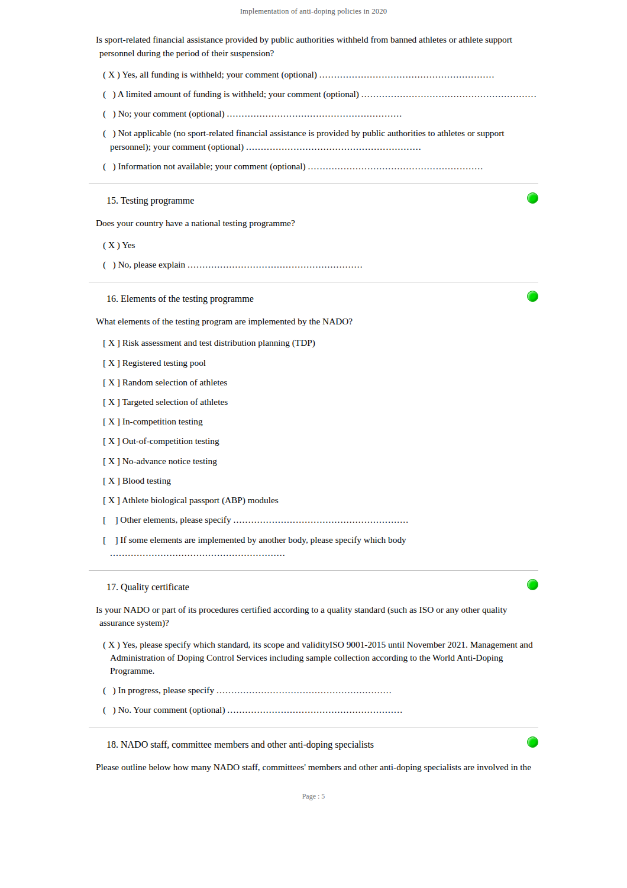Implementation of anti-doping policies in 2020
Is sport-related financial assistance provided by public authorities withheld from banned athletes or athlete support personnel during the period of their suspension?
( X ) Yes, all funding is withheld; your comment (optional) ...........................................................
( ) A limited amount of funding is withheld; your comment (optional) ...........................................................
( ) No; your comment (optional) ...........................................................
( ) Not applicable (no sport-related financial assistance is provided by public authorities to athletes or support personnel); your comment (optional) ...........................................................
( ) Information not available; your comment (optional) ...........................................................
15. Testing programme
Does your country have a national testing programme?
( X ) Yes
( ) No, please explain ...........................................................
16. Elements of the testing programme
What elements of the testing program are implemented by the NADO?
[ X ] Risk assessment and test distribution planning (TDP)
[ X ] Registered testing pool
[ X ] Random selection of athletes
[ X ] Targeted selection of athletes
[ X ] In-competition testing
[ X ] Out-of-competition testing
[ X ] No-advance notice testing
[ X ] Blood testing
[ X ] Athlete biological passport (ABP) modules
[ ] Other elements, please specify ...........................................................
[ ] If some elements are implemented by another body, please specify which body ...........................................................
17. Quality certificate
Is your NADO or part of its procedures certified according to a quality standard (such as ISO or any other quality assurance system)?
( X ) Yes, please specify which standard, its scope and validityISO 9001-2015 until November 2021. Management and Administration of Doping Control Services including sample collection according to the World Anti-Doping Programme.
( ) In progress, please specify ...........................................................
( ) No. Your comment (optional) ...........................................................
18. NADO staff, committee members and other anti-doping specialists
Please outline below how many NADO staff, committees' members and other anti-doping specialists are involved in the
Page : 5